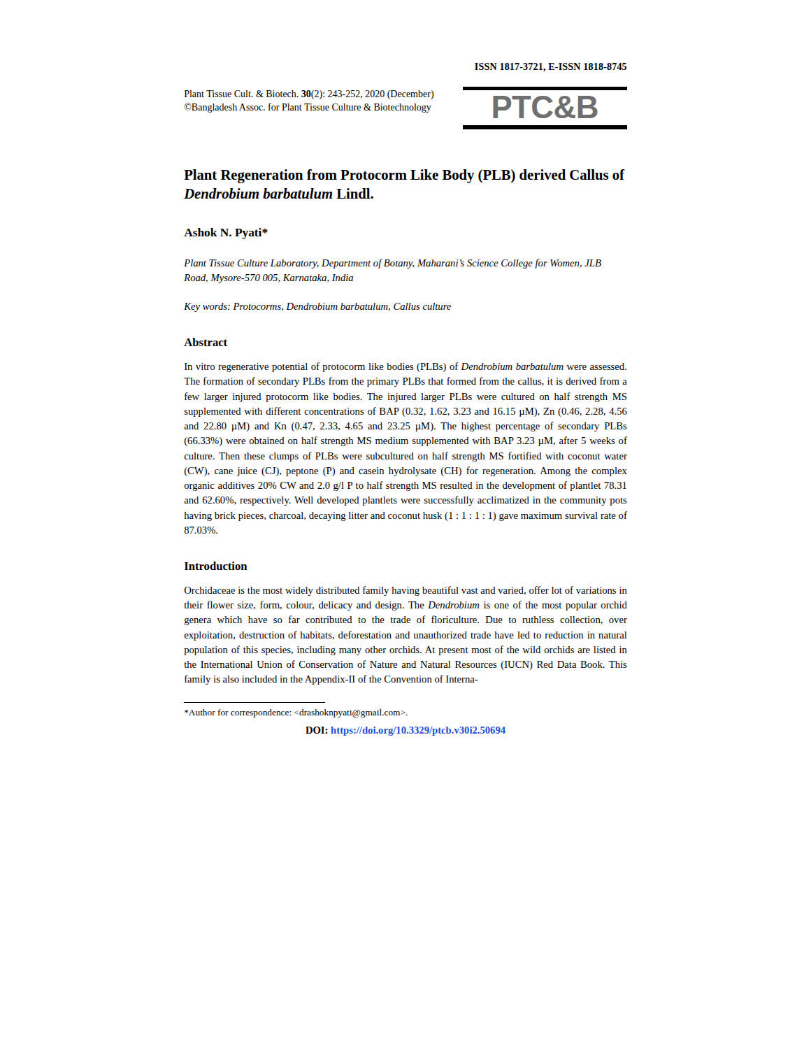ISSN 1817-3721, E-ISSN 1818-8745
Plant Tissue Cult. & Biotech. 30(2): 243-252, 2020 (December)
©Bangladesh Assoc. for Plant Tissue Culture & Biotechnology
PTC&B
Plant Regeneration from Protocorm Like Body (PLB) derived Callus of Dendrobium barbatulum Lindl.
Ashok N. Pyati*
Plant Tissue Culture Laboratory, Department of Botany, Maharani’s Science College for Women, JLB Road, Mysore-570 005, Karnataka, India
Key words: Protocorms, Dendrobium barbatulum, Callus culture
Abstract
In vitro regenerative potential of protocorm like bodies (PLBs) of Dendrobium barbatulum were assessed. The formation of secondary PLBs from the primary PLBs that formed from the callus, it is derived from a few larger injured protocorm like bodies. The injured larger PLBs were cultured on half strength MS supplemented with different concentrations of BAP (0.32, 1.62, 3.23 and 16.15 µM), Zn (0.46, 2.28, 4.56 and 22.80 µM) and Kn (0.47, 2.33, 4.65 and 23.25 µM). The highest percentage of secondary PLBs (66.33%) were obtained on half strength MS medium supplemented with BAP 3.23 µM, after 5 weeks of culture. Then these clumps of PLBs were subcultured on half strength MS fortified with coconut water (CW), cane juice (CJ), peptone (P) and casein hydrolysate (CH) for regeneration. Among the complex organic additives 20% CW and 2.0 g/l P to half strength MS resulted in the development of plantlet 78.31 and 62.60%, respectively. Well developed plantlets were successfully acclimatized in the community pots having brick pieces, charcoal, decaying litter and coconut husk (1 : 1 : 1 : 1) gave maximum survival rate of 87.03%.
Introduction
Orchidaceae is the most widely distributed family having beautiful vast and varied, offer lot of variations in their flower size, form, colour, delicacy and design. The Dendrobium is one of the most popular orchid genera which have so far contributed to the trade of floriculture. Due to ruthless collection, over exploitation, destruction of habitats, deforestation and unauthorized trade have led to reduction in natural population of this species, including many other orchids. At present most of the wild orchids are listed in the International Union of Conservation of Nature and Natural Resources (IUCN) Red Data Book. This family is also included in the Appendix-II of the Convention of Interna-
*Author for correspondence: <drashoknpyati@gmail.com>.
DOI: https://doi.org/10.3329/ptcb.v30i2.50694